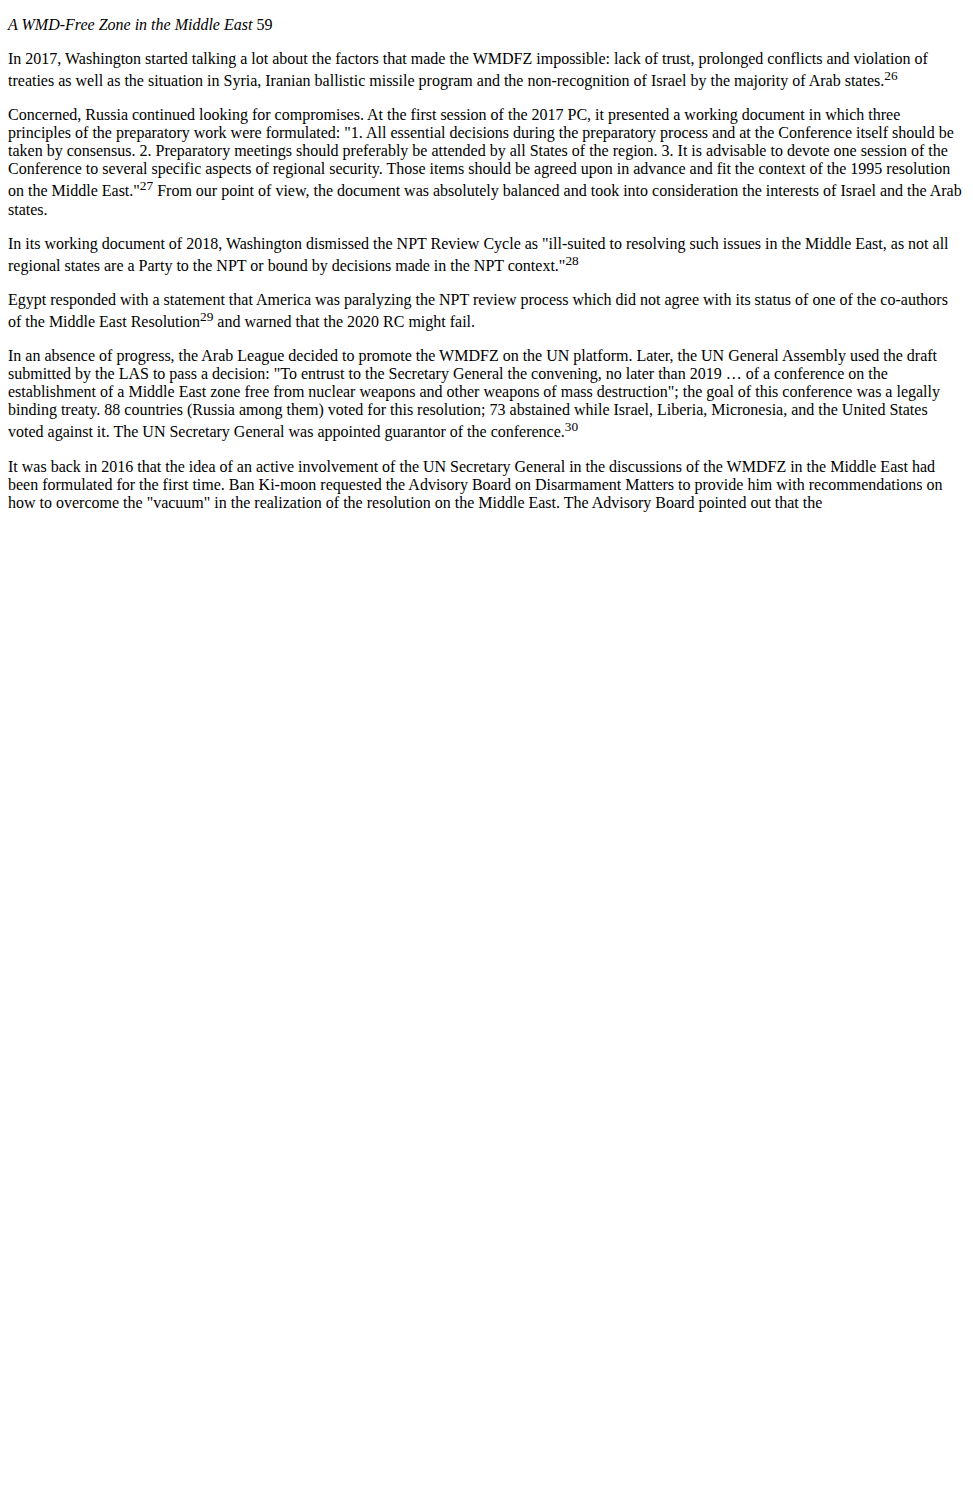A WMD-Free Zone in the Middle East 59
In 2017, Washington started talking a lot about the factors that made the WMDFZ impossible: lack of trust, prolonged conflicts and violation of treaties as well as the situation in Syria, Iranian ballistic missile program and the non-recognition of Israel by the majority of Arab states.26
Concerned, Russia continued looking for compromises. At the first session of the 2017 PC, it presented a working document in which three principles of the preparatory work were formulated: "1. All essential decisions during the preparatory process and at the Conference itself should be taken by consensus. 2. Preparatory meetings should preferably be attended by all States of the region. 3. It is advisable to devote one session of the Conference to several specific aspects of regional security. Those items should be agreed upon in advance and fit the context of the 1995 resolution on the Middle East."27 From our point of view, the document was absolutely balanced and took into consideration the interests of Israel and the Arab states.
In its working document of 2018, Washington dismissed the NPT Review Cycle as "ill-suited to resolving such issues in the Middle East, as not all regional states are a Party to the NPT or bound by decisions made in the NPT context."28
Egypt responded with a statement that America was paralyzing the NPT review process which did not agree with its status of one of the co-authors of the Middle East Resolution29 and warned that the 2020 RC might fail.
In an absence of progress, the Arab League decided to promote the WMDFZ on the UN platform. Later, the UN General Assembly used the draft submitted by the LAS to pass a decision: "To entrust to the Secretary General the convening, no later than 2019 … of a conference on the establishment of a Middle East zone free from nuclear weapons and other weapons of mass destruction"; the goal of this conference was a legally binding treaty. 88 countries (Russia among them) voted for this resolution; 73 abstained while Israel, Liberia, Micronesia, and the United States voted against it. The UN Secretary General was appointed guarantor of the conference.30
It was back in 2016 that the idea of an active involvement of the UN Secretary General in the discussions of the WMDFZ in the Middle East had been formulated for the first time. Ban Ki-moon requested the Advisory Board on Disarmament Matters to provide him with recommendations on how to overcome the "vacuum" in the realization of the resolution on the Middle East. The Advisory Board pointed out that the